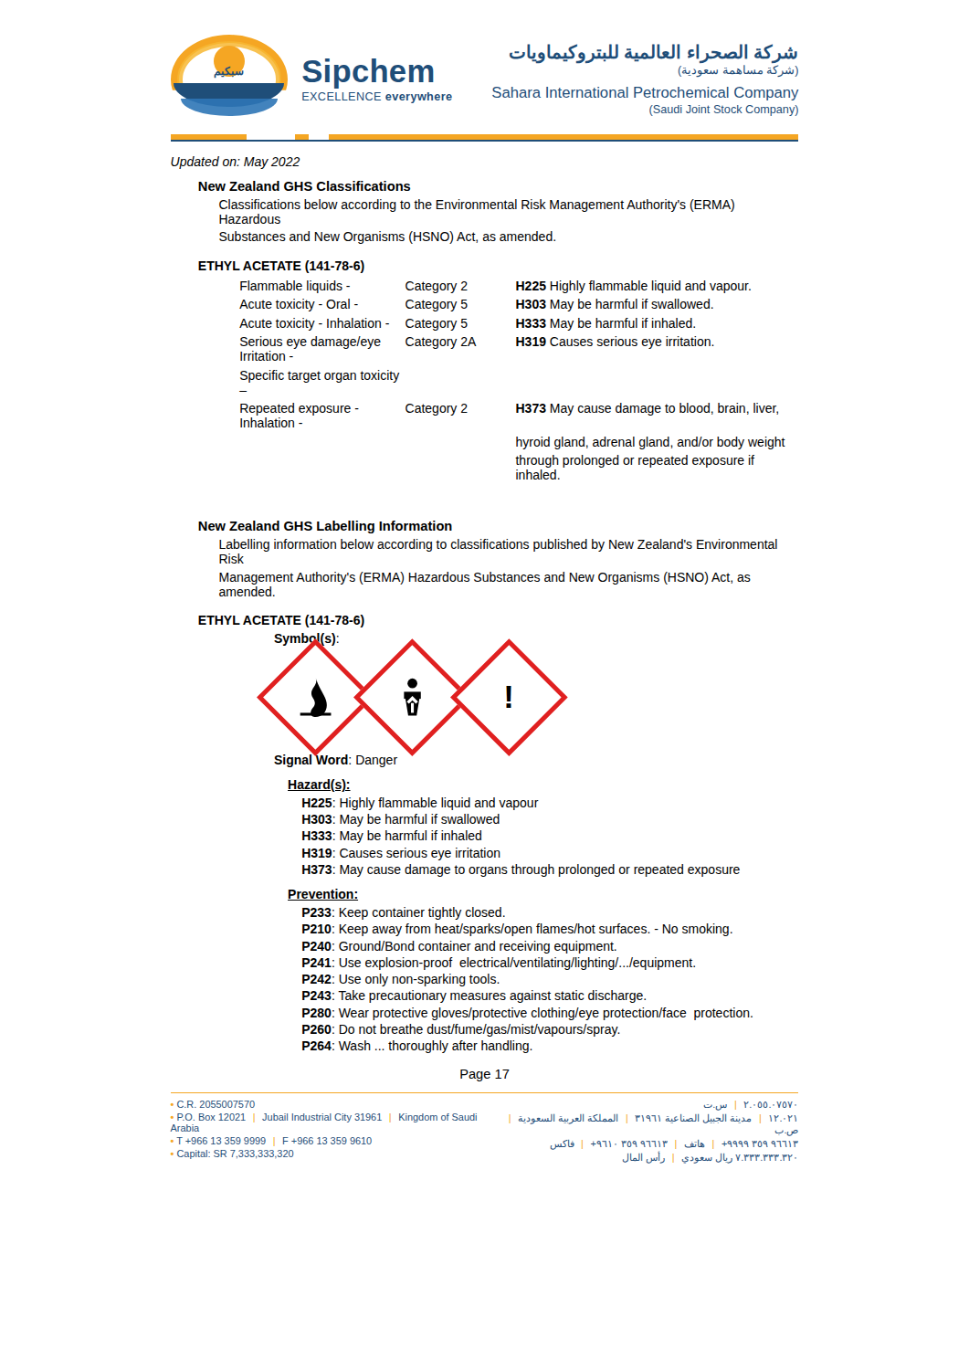سبكيم
Sipchem
EXCELLENCE everywhere
شركة الصحراء العالمية للبتروكيماويات
(شركة مساهمة سعودية)
Sahara International Petrochemical Company
(Saudi Joint Stock Company)
Updated on: May 2022
New Zealand GHS Classifications
Classifications below according to the Environmental Risk Management Authority's (ERMA) Hazardous
Substances and New Organisms (HSNO) Act, as amended.
ETHYL ACETATE (141-78-6)
| Flammable liquids - | Category 2 | H225 Highly flammable liquid and vapour. |
| Acute toxicity - Oral - | Category 5 | H303 May be harmful if swallowed. |
| Acute toxicity - Inhalation - | Category 5 | H333 May be harmful if inhaled. |
| Serious eye damage/eye Irritation - | Category 2A | H319 Causes serious eye irritation. |
| Specific target organ toxicity – | | |
| Repeated exposure - Inhalation - | Category 2 | H373 May cause damage to blood, brain, liver, |
| | | hyroid gland, adrenal gland, and/or body weight |
| | | through prolonged or repeated exposure if inhaled. |
New Zealand GHS Labelling Information
Labelling information below according to classifications published by New Zealand's Environmental Risk
Management Authority's (ERMA) Hazardous Substances and New Organisms (HSNO) Act, as amended.
ETHYL ACETATE (141-78-6)
Symbol(s):
!
Signal Word: Danger
Hazard(s):
H225: Highly flammable liquid and vapour
H303: May be harmful if swallowed
H333: May be harmful if inhaled
H319: Causes serious eye irritation
H373: May cause damage to organs through prolonged or repeated exposure
Prevention:
P233: Keep container tightly closed.
P210: Keep away from heat/sparks/open flames/hot surfaces. - No smoking.
P240: Ground/Bond container and receiving equipment.
P241: Use explosion-proof electrical/ventilating/lighting/.../equipment.
P242: Use only non-sparking tools.
P243: Take precautionary measures against static discharge.
P280: Wear protective gloves/protective clothing/eye protection/face protection.
P260: Do not breathe dust/fume/gas/mist/vapours/spray.
P264: Wash ... thoroughly after handling.
Page 17
• C.R. 2055007570
• P.O. Box 12021 | Jubail Industrial City 31961 | Kingdom of Saudi Arabia
• T +966 13 359 9999 | F +966 13 359 9610
• Capital: SR 7,333,333,320
٢.٠٥٥.٠٧٥٧٠ | س.ت
١٢.٠٢١ | مدينة الجبيل الصناعية ٣١٩٦١ | المملكة العربية السعودية | ص.ب
٩٦٦١٣ ٣٥٩ ٩٩٩٩+ | هاتف | ٩٦٦١٣ ٣٥٩ ٩٦١٠+ | فاكس
٧.٣٣٣.٣٣٣.٣٢٠ ريال سعودي | رأس المال